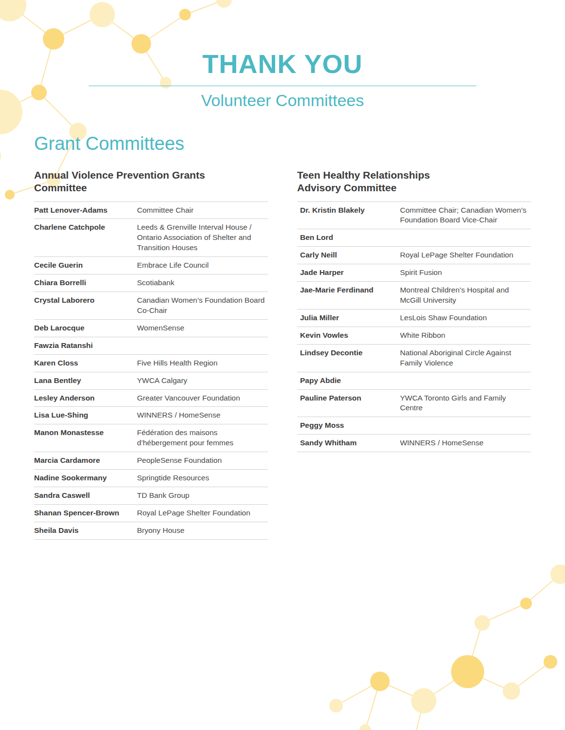Thank You
Volunteer Committees
Grant Committees
Annual Violence Prevention Grants
Committee
| Patt Lenover-Adams | Committee Chair |
| Charlene Catchpole | Leeds & Grenville Interval House / Ontario Association of Shelter and Transition Houses |
| Cecile Guerin | Embrace Life Council |
| Chiara Borrelli | Scotiabank |
| Crystal Laborero | Canadian Women’s Foundation Board Co-Chair |
| Deb Larocque | WomenSense |
| Fawzia Ratanshi | |
| Karen Closs | Five Hills Health Region |
| Lana Bentley | YWCA Calgary |
| Lesley Anderson | Greater Vancouver Foundation |
| Lisa Lue-Shing | WINNERS / HomeSense |
| Manon Monastesse | Fédération des maisons d’hébergement pour femmes |
| Marcia Cardamore | PeopleSense Foundation |
| Nadine Sookermany | Springtide Resources |
| Sandra Caswell | TD Bank Group |
| Shanan Spencer-Brown | Royal LePage Shelter Foundation |
| Sheila Davis | Bryony House |
Teen Healthy Relationships
Advisory Committee
| Dr. Kristin Blakely | Committee Chair; Canadian Women’s Foundation Board Vice-Chair |
| Ben Lord | |
| Carly Neill | Royal LePage Shelter Foundation |
| Jade Harper | Spirit Fusion |
| Jae-Marie Ferdinand | Montreal Children’s Hospital and McGill University |
| Julia Miller | LesLois Shaw Foundation |
| Kevin Vowles | White Ribbon |
| Lindsey Decontie | National Aboriginal Circle Against Family Violence |
| Papy Abdie | |
| Pauline Paterson | YWCA Toronto Girls and Family Centre |
| Peggy Moss | |
| Sandy Whitham | WINNERS / HomeSense |